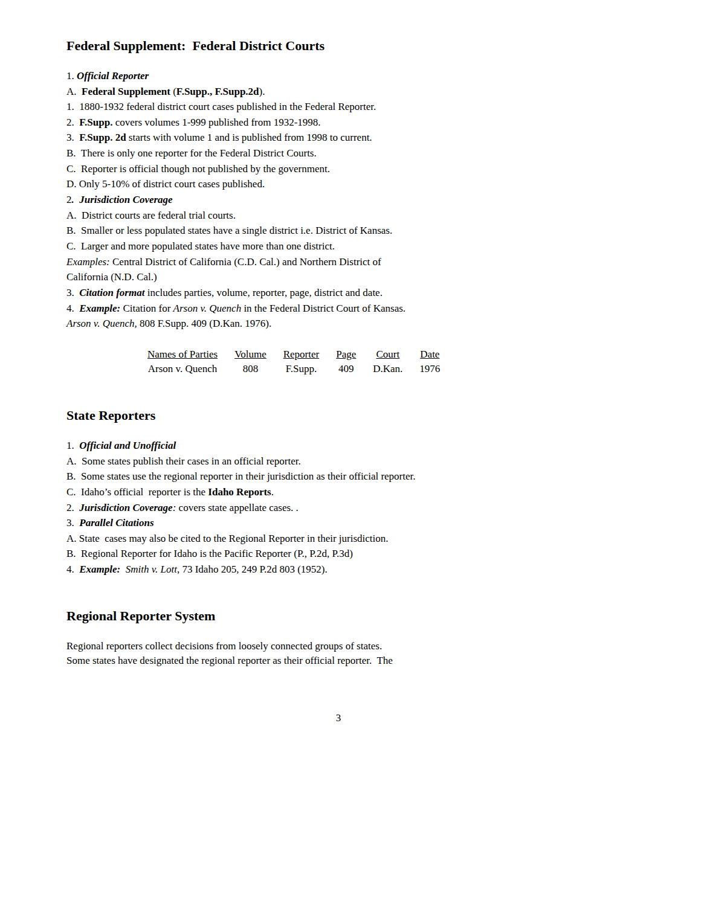Federal Supplement: Federal District Courts
1. Official Reporter
A. Federal Supplement (F.Supp., F.Supp.2d).
1. 1880-1932 federal district court cases published in the Federal Reporter.
2. F.Supp. covers volumes 1-999 published from 1932-1998.
3. F.Supp. 2d starts with volume 1 and is published from 1998 to current.
B. There is only one reporter for the Federal District Courts.
C. Reporter is official though not published by the government.
D. Only 5-10% of district court cases published.
2. Jurisdiction Coverage
A. District courts are federal trial courts.
B. Smaller or less populated states have a single district i.e. District of Kansas.
C. Larger and more populated states have more than one district.
Examples: Central District of California (C.D. Cal.) and Northern District of
California (N.D. Cal.)
3. Citation format includes parties, volume, reporter, page, district and date.
4. Example: Citation for Arson v. Quench in the Federal District Court of Kansas.
Arson v. Quench, 808 F.Supp. 409 (D.Kan. 1976).
| Names of Parties | Volume | Reporter | Page | Court | Date |
| --- | --- | --- | --- | --- | --- |
| Arson v. Quench | 808 | F.Supp. | 409 | D.Kan. | 1976 |
State Reporters
1. Official and Unofficial
A. Some states publish their cases in an official reporter.
B. Some states use the regional reporter in their jurisdiction as their official reporter.
C. Idaho’s official reporter is the Idaho Reports.
2. Jurisdiction Coverage: covers state appellate cases. .
3. Parallel Citations
A. State cases may also be cited to the Regional Reporter in their jurisdiction.
B. Regional Reporter for Idaho is the Pacific Reporter (P., P.2d, P.3d)
4. Example: Smith v. Lott, 73 Idaho 205, 249 P.2d 803 (1952).
Regional Reporter System
Regional reporters collect decisions from loosely connected groups of states.
Some states have designated the regional reporter as their official reporter. The
3